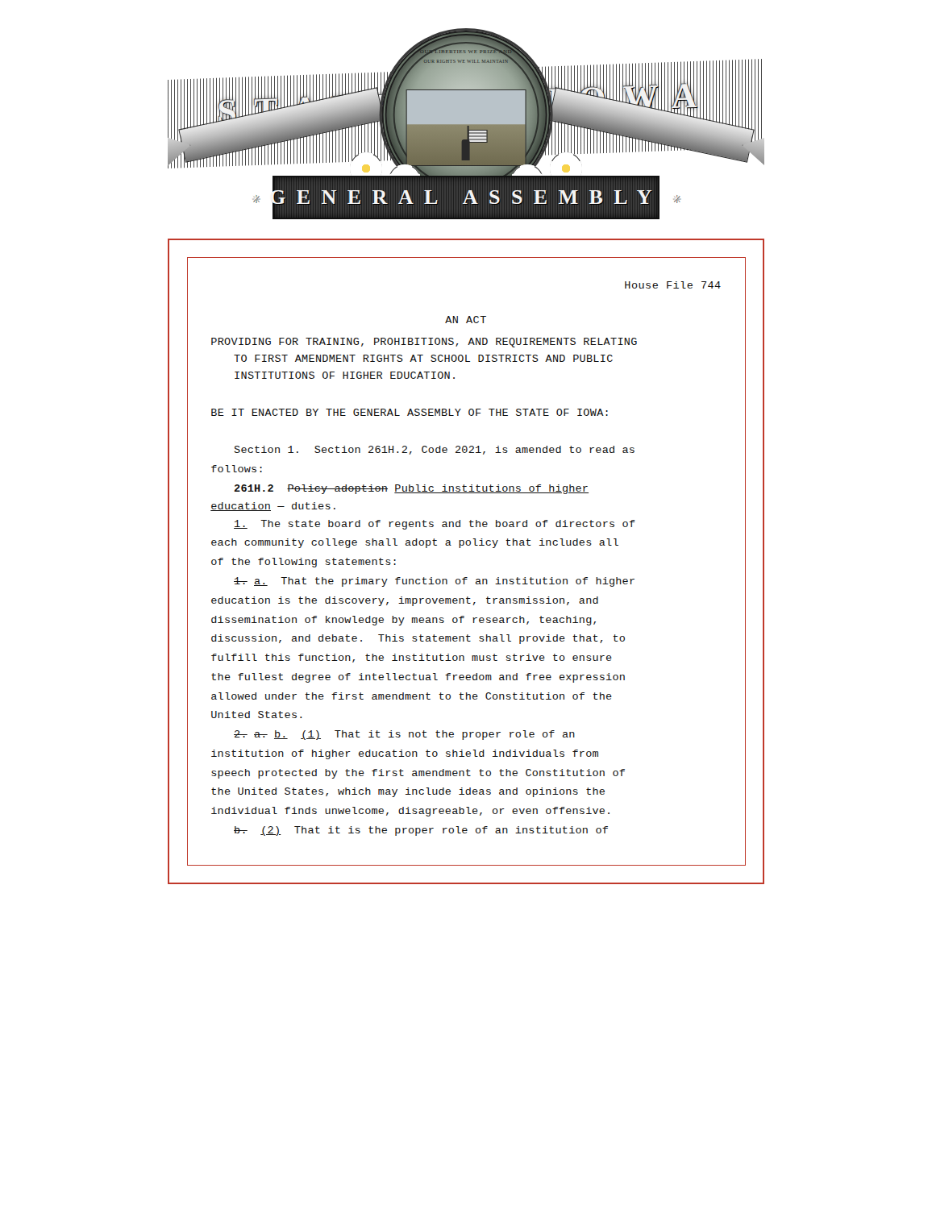STATE OF IOWA
Our liberties we prize and
our rights we will maintain
✳ GENERAL ASSEMBLY ✳
House File 744
AN ACT
PROVIDING FOR TRAINING, PROHIBITIONS, AND REQUIREMENTS RELATING
TO FIRST AMENDMENT RIGHTS AT SCHOOL DISTRICTS AND PUBLIC
INSTITUTIONS OF HIGHER EDUCATION.
BE IT ENACTED BY THE GENERAL ASSEMBLY OF THE STATE OF IOWA:
Section 1. Section 261H.2, Code 2021, is amended to read as
follows:
261H.2 Policy adoption Public institutions of higher
education — duties.
1. The state board of regents and the board of directors of
each community college shall adopt a policy that includes all
of the following statements:
1. a. That the primary function of an institution of higher
education is the discovery, improvement, transmission, and
dissemination of knowledge by means of research, teaching,
discussion, and debate. This statement shall provide that, to
fulfill this function, the institution must strive to ensure
the fullest degree of intellectual freedom and free expression
allowed under the first amendment to the Constitution of the
United States.
2. a. b. (1) That it is not the proper role of an
institution of higher education to shield individuals from
speech protected by the first amendment to the Constitution of
the United States, which may include ideas and opinions the
individual finds unwelcome, disagreeable, or even offensive.
b. (2) That it is the proper role of an institution of